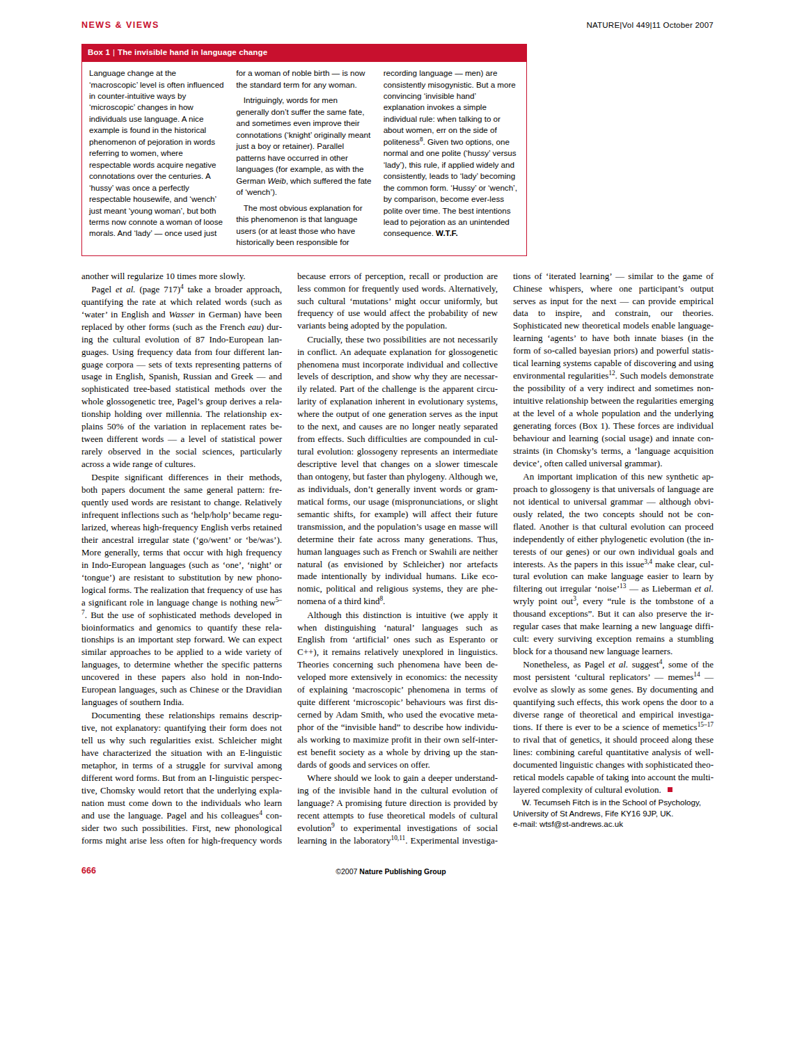NEWS & VIEWS
NATURE|Vol 449|11 October 2007
Box 1|The invisible hand in language change
Language change at the ‘macroscopic’ level is often influenced in counter-intuitive ways by ‘microscopic’ changes in how individuals use language. A nice example is found in the historical phenomenon of pejoration in words referring to women, where respectable words acquire negative connotations over the centuries. A ‘hussy’ was once a perfectly respectable housewife, and ‘wench’ just meant ‘young woman’, but both terms now connote a woman of loose morals. And ‘lady’ — once used just for a woman of noble birth — is now the standard term for any woman.
Intriguingly, words for men generally don’t suffer the same fate, and sometimes even improve their connotations (‘knight’ originally meant just a boy or retainer). Parallel patterns have occurred in other languages (for example, as with the German Weib, which suffered the fate of ‘wench’).
The most obvious explanation for this phenomenon is that language users (or at least those who have historically been responsible for recording language — men) are consistently misogynistic. But a more convincing ‘invisible hand’ explanation invokes a simple individual rule: when talking to or about women, err on the side of politeness8. Given two options, one normal and one polite (‘hussy’ versus ‘lady’), this rule, if applied widely and consistently, leads to ‘lady’ becoming the common form. ‘Hussy’ or ‘wench’, by comparison, become ever-less polite over time. The best intentions lead to pejoration as an unintended consequence. W.T.F.
another will regularize 10 times more slowly.
Pagel et al. (page 717)4 take a broader approach, quantifying the rate at which related words (such as ‘water’ in English and Wasser in German) have been replaced by other forms (such as the French eau) during the cultural evolution of 87 Indo-European languages. Using frequency data from four different language corpora — sets of texts representing patterns of usage in English, Spanish, Russian and Greek — and sophisticated tree-based statistical methods over the whole glossogenetic tree, Pagel’s group derives a relationship holding over millennia. The relationship explains 50% of the variation in replacement rates between different words — a level of statistical power rarely observed in the social sciences, particularly across a wide range of cultures.
Despite significant differences in their methods, both papers document the same general pattern: frequently used words are resistant to change. Relatively infrequent inflections such as ‘help/holp’ became regularized, whereas high-frequency English verbs retained their ancestral irregular state (‘go/went’ or ‘be/was’). More generally, terms that occur with high frequency in Indo-European languages (such as ‘one’, ‘night’ or ‘tongue’) are resistant to substitution by new phonological forms. The realization that frequency of use has a significant role in language change is nothing new5–7. But the use of sophisticated methods developed in bioinformatics and genomics to quantify these relationships is an important step forward. We can expect similar approaches to be applied to a wide variety of languages, to determine whether the specific patterns uncovered in these papers also hold in non-Indo-European languages, such as Chinese or the Dravidian languages of southern India.
Documenting these relationships remains descriptive, not explanatory: quantifying their form does not tell us why such regularities exist. Schleicher might have characterized the situation with an E-linguistic metaphor, in terms of a struggle for survival among different word forms. But from an I-linguistic perspective, Chomsky would retort that the underlying explanation must come down to the individuals who learn and use the language. Pagel and his colleagues4 consider two such possibilities. First, new phonological forms might arise less often for high-frequency words because errors of perception, recall or production are less common for frequently used words. Alternatively, such cultural ‘mutations’ might occur uniformly, but frequency of use would affect the probability of new variants being adopted by the population.
Crucially, these two possibilities are not necessarily in conflict. An adequate explanation for glossogenetic phenomena must incorporate individual and collective levels of description, and show why they are necessarily related. Part of the challenge is the apparent circularity of explanation inherent in evolutionary systems, where the output of one generation serves as the input to the next, and causes are no longer neatly separated from effects. Such difficulties are compounded in cultural evolution: glossogeny represents an intermediate descriptive level that changes on a slower timescale than ontogeny, but faster than phylogeny. Although we, as individuals, don’t generally invent words or grammatical forms, our usage (mispronunciations, or slight semantic shifts, for example) will affect their future transmission, and the population’s usage en masse will determine their fate across many generations. Thus, human languages such as French or Swahili are neither natural (as envisioned by Schleicher) nor artefacts made intentionally by individual humans. Like economic, political and religious systems, they are phenomena of a third kind8.
Although this distinction is intuitive (we apply it when distinguishing ‘natural’ languages such as English from ‘artificial’ ones such as Esperanto or C++), it remains relatively unexplored in linguistics. Theories concerning such phenomena have been developed more extensively in economics: the necessity of explaining ‘macroscopic’ phenomena in terms of quite different ‘microscopic’ behaviours was first discerned by Adam Smith, who used the evocative metaphor of the “invisible hand” to describe how individuals working to maximize profit in their own self-interest benefit society as a whole by driving up the standards of goods and services on offer.
Where should we look to gain a deeper understanding of the invisible hand in the cultural evolution of language? A promising future direction is provided by recent attempts to fuse theoretical models of cultural evolution9 to experimental investigations of social learning in the laboratory10,11. Experimental investigations of ‘iterated learning’ — similar to the game of Chinese whispers, where one participant’s output serves as input for the next — can provide empirical data to inspire, and constrain, our theories. Sophisticated new theoretical models enable language-learning ‘agents’ to have both innate biases (in the form of so-called bayesian priors) and powerful statistical learning systems capable of discovering and using environmental regularities12. Such models demonstrate the possibility of a very indirect and sometimes non-intuitive relationship between the regularities emerging at the level of a whole population and the underlying generating forces (Box 1). These forces are individual behaviour and learning (social usage) and innate constraints (in Chomsky’s terms, a ‘language acquisition device’, often called universal grammar).
An important implication of this new synthetic approach to glossogeny is that universals of language are not identical to universal grammar — although obviously related, the two concepts should not be conflated. Another is that cultural evolution can proceed independently of either phylogenetic evolution (the interests of our genes) or our own individual goals and interests. As the papers in this issue3,4 make clear, cultural evolution can make language easier to learn by filtering out irregular ‘noise’13 — as Lieberman et al. wryly point out3, every “rule is the tombstone of a thousand exceptions”. But it can also preserve the irregular cases that make learning a new language difficult: every surviving exception remains a stumbling block for a thousand new language learners.
Nonetheless, as Pagel et al. suggest4, some of the most persistent ‘cultural replicators’ — memes14 — evolve as slowly as some genes. By documenting and quantifying such effects, this work opens the door to a diverse range of theoretical and empirical investigations. If there is ever to be a science of memetics15–17 to rival that of genetics, it should proceed along these lines: combining careful quantitative analysis of well-documented linguistic changes with sophisticated theoretical models capable of taking into account the multilayered complexity of cultural evolution.
W. Tecumseh Fitch is in the School of Psychology, University of St Andrews, Fife KY16 9JP, UK.
e-mail: wtsf@st-andrews.ac.uk
666
©2007 Nature Publishing Group